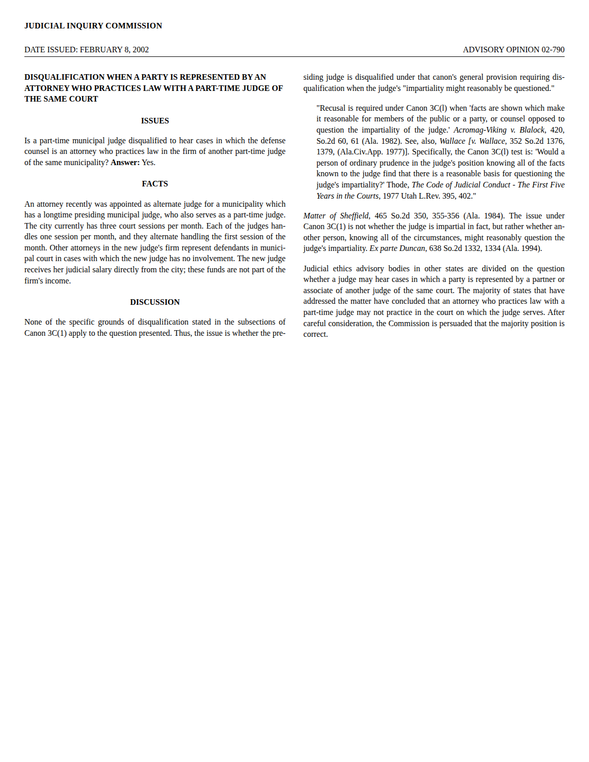JUDICIAL INQUIRY COMMISSION
DATE ISSUED: FEBRUARY 8, 2002 ADVISORY OPINION 02-790
DISQUALIFICATION WHEN A PARTY IS REPRESENTED BY AN ATTORNEY WHO PRACTICES LAW WITH A PART-TIME JUDGE OF THE SAME COURT
ISSUES
Is a part-time municipal judge disqualified to hear cases in which the defense counsel is an attorney who practices law in the firm of another part-time judge of the same municipality? Answer: Yes.
FACTS
An attorney recently was appointed as alternate judge for a municipality which has a longtime presiding municipal judge, who also serves as a part-time judge. The city currently has three court sessions per month. Each of the judges handles one session per month, and they alternate handling the first session of the month. Other attorneys in the new judge's firm represent defendants in municipal court in cases with which the new judge has no involvement. The new judge receives her judicial salary directly from the city; these funds are not part of the firm's income.
DISCUSSION
None of the specific grounds of disqualification stated in the subsections of Canon 3C(1) apply to the question presented. Thus, the issue is whether the presiding judge is disqualified under that canon's general provision requiring disqualification when the judge's "impartiality might reasonably be questioned."
"Recusal is required under Canon 3C(l) when 'facts are shown which make it reasonable for members of the public or a party, or counsel opposed to question the impartiality of the judge.' Acromag-Viking v. Blalock, 420, So.2d 60, 61 (Ala. 1982). See, also, Wallace [v. Wallace, 352 So.2d 1376, 1379, (Ala.Civ.App. 1977)]. Specifically, the Canon 3C(l) test is: 'Would a person of ordinary prudence in the judge's position knowing all of the facts known to the judge find that there is a reasonable basis for questioning the judge's impartiality?' Thode, The Code of Judicial Conduct - The First Five Years in the Courts, 1977 Utah L.Rev. 395, 402."
Matter of Sheffield, 465 So.2d 350, 355-356 (Ala. 1984). The issue under Canon 3C(1) is not whether the judge is impartial in fact, but rather whether another person, knowing all of the circumstances, might reasonably question the judge's impartiality. Ex parte Duncan, 638 So.2d 1332, 1334 (Ala. 1994).
Judicial ethics advisory bodies in other states are divided on the question whether a judge may hear cases in which a party is represented by a partner or associate of another judge of the same court. The majority of states that have addressed the matter have concluded that an attorney who practices law with a part-time judge may not practice in the court on which the judge serves. After careful consideration, the Commission is persuaded that the majority position is correct.